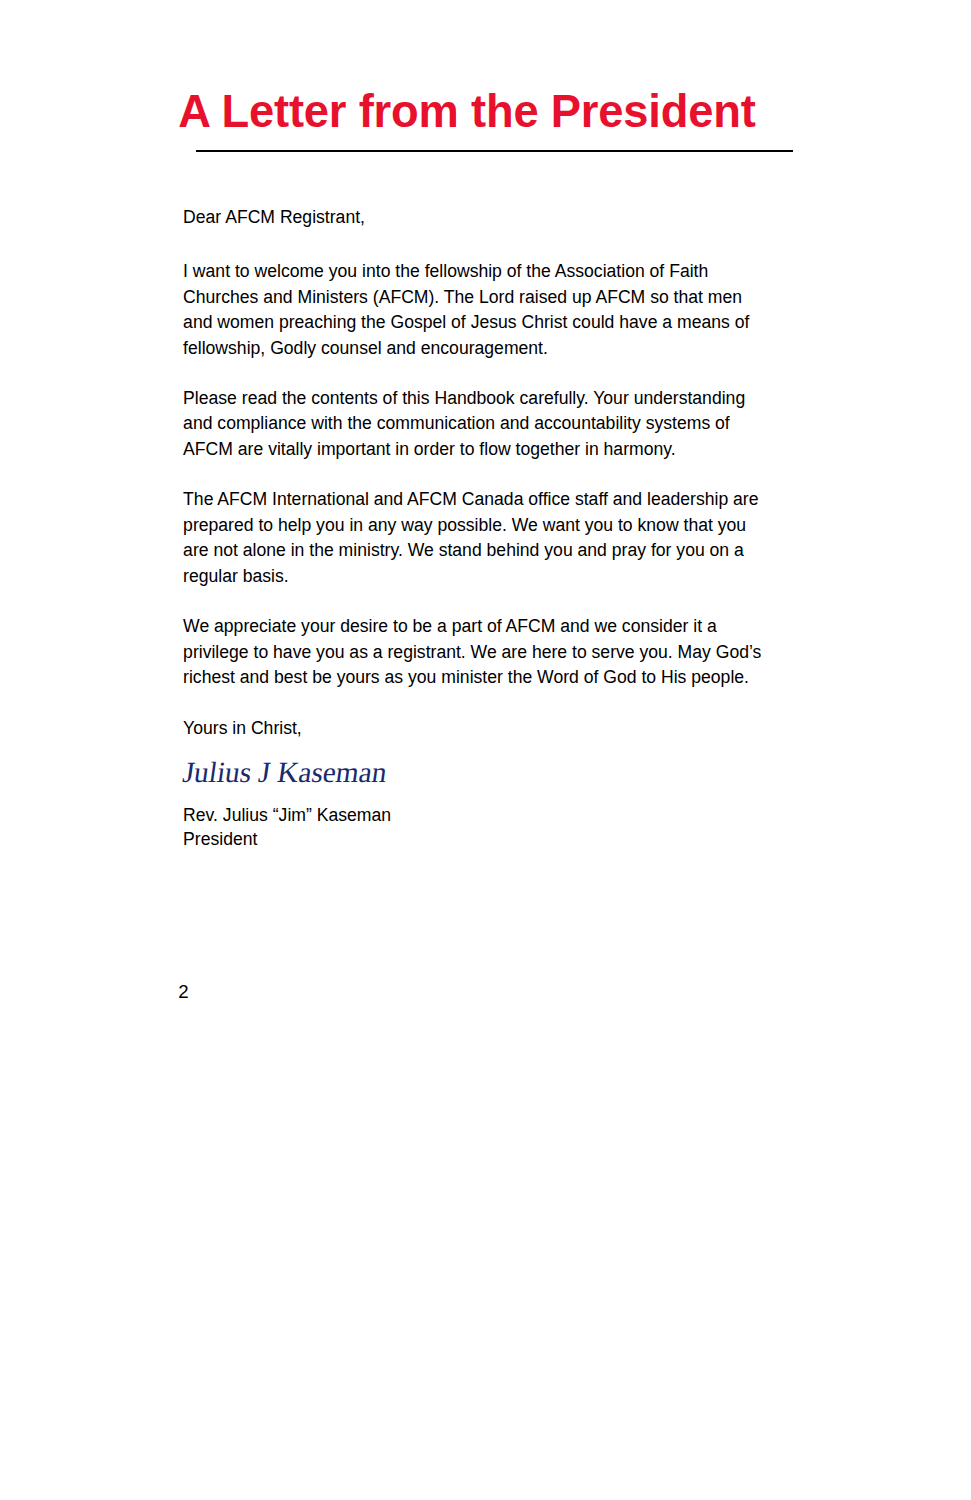A Letter from the President
Dear AFCM Registrant,
I want to welcome you into the fellowship of the Association of Faith Churches and Ministers (AFCM). The Lord raised up AFCM so that men and women preaching the Gospel of Jesus Christ could have a means of fellowship, Godly counsel and encouragement.
Please read the contents of this Handbook carefully. Your understanding and compliance with the communication and accountability systems of AFCM are vitally important in order to flow together in harmony.
The AFCM International and AFCM Canada office staff and leadership are prepared to help you in any way possible. We want you to know that you are not alone in the ministry. We stand behind you and pray for you on a regular basis.
We appreciate your desire to be a part of AFCM and we consider it a privilege to have you as a registrant. We are here to serve you. May God’s richest and best be yours as you minister the Word of God to His people.
Yours in Christ,
Julius J Kaseman
Rev. Julius “Jim” Kaseman
President
2